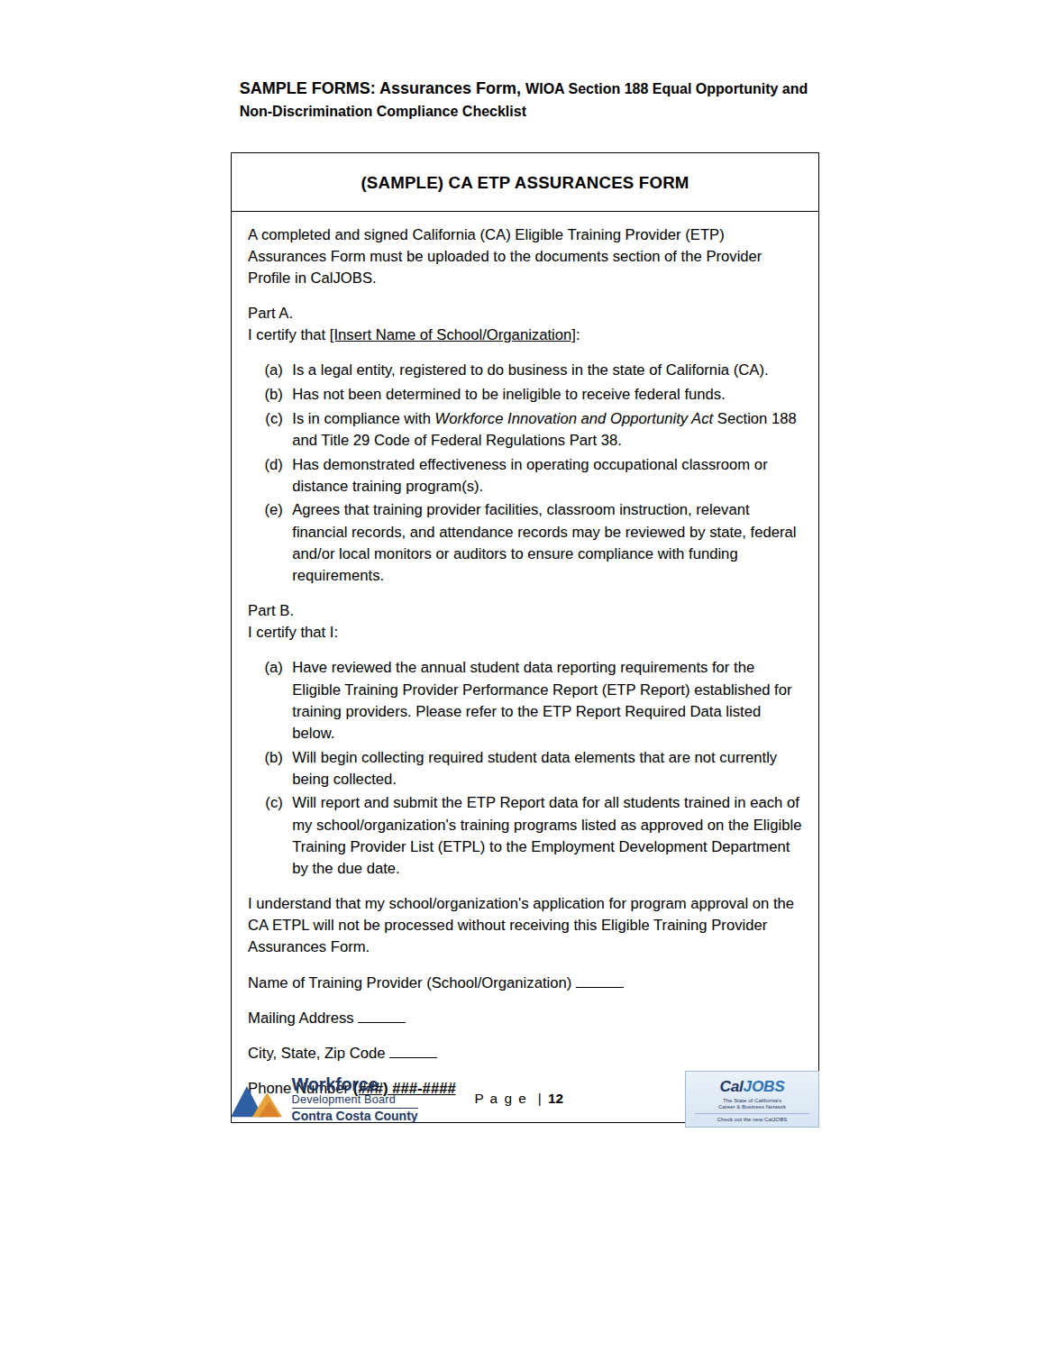SAMPLE FORMS: Assurances Form, WIOA Section 188 Equal Opportunity and Non-Discrimination Compliance Checklist
(SAMPLE) CA ETP ASSURANCES FORM
A completed and signed California (CA) Eligible Training Provider (ETP) Assurances Form must be uploaded to the documents section of the Provider Profile in CalJOBS.
Part A.
I certify that [Insert Name of School/Organization]:
Is a legal entity, registered to do business in the state of California (CA).
Has not been determined to be ineligible to receive federal funds.
Is in compliance with Workforce Innovation and Opportunity Act Section 188 and Title 29 Code of Federal Regulations Part 38.
Has demonstrated effectiveness in operating occupational classroom or distance training program(s).
Agrees that training provider facilities, classroom instruction, relevant financial records, and attendance records may be reviewed by state, federal and/or local monitors or auditors to ensure compliance with funding requirements.
Part B.
I certify that I:
Have reviewed the annual student data reporting requirements for the Eligible Training Provider Performance Report (ETP Report) established for training providers. Please refer to the ETP Report Required Data listed below.
Will begin collecting required student data elements that are not currently being collected.
Will report and submit the ETP Report data for all students trained in each of my school/organization's training programs listed as approved on the Eligible Training Provider List (ETPL) to the Employment Development Department by the due date.
I understand that my school/organization's application for program approval on the CA ETPL will not be processed without receiving this Eligible Training Provider Assurances Form.
Name of Training Provider (School/Organization)
Mailing Address
City, State, Zip Code
Phone Number (###) ###-####
Workforce
Development Board
Contra Costa County
P a g e | 12
Cal JOBS
The State of California's
Career & Business Network
Check out the new CalJOBS